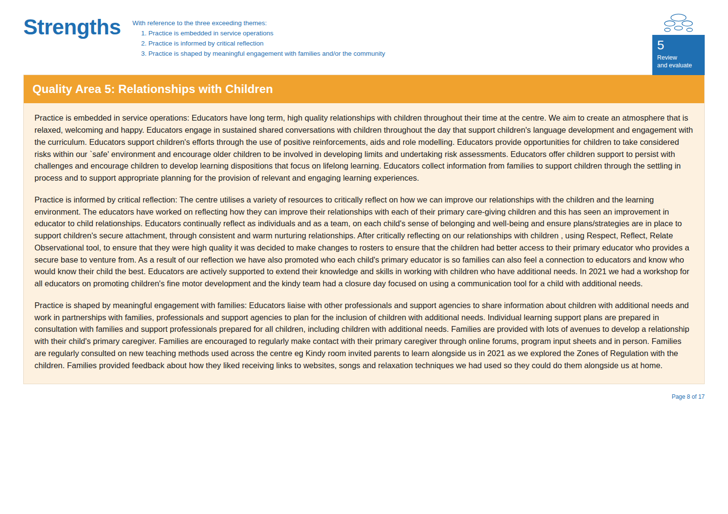Strengths
With reference to the three exceeding themes:
1. Practice is embedded in service operations
2. Practice is informed by critical reflection
3. Practice is shaped by meaningful engagement with families and/or the community
5 Review
and evaluate
Quality Area 5: Relationships with Children
Practice is embedded in service operations: Educators have long term, high quality relationships with children throughout their time at the centre. We aim to create an atmosphere that is relaxed, welcoming and happy. Educators engage in sustained shared conversations with children throughout the day that support children's language development and engagement with the curriculum. Educators support children's efforts through the use of positive reinforcements, aids and role modelling. Educators provide opportunities for children to take considered risks within our `safe' environment and encourage older children to be involved in developing limits and undertaking risk assessments. Educators offer children support to persist with challenges and encourage children to develop learning dispositions that focus on lifelong learning. Educators collect information from families to support children through the settling in process and to support appropriate planning for the provision of relevant and engaging learning experiences.
Practice is informed by critical reflection: The centre utilises a variety of resources to critically reflect on how we can improve our relationships with the children and the learning environment. The educators have worked on reflecting how they can improve their relationships with each of their primary care-giving children and this has seen an improvement in educator to child relationships. Educators continually reflect as individuals and as a team, on each child's sense of belonging and well-being and ensure plans/strategies are in place to support children's secure attachment, through consistent and warm nurturing relationships. After critically reflecting on our relationships with children , using Respect, Reflect, Relate Observational tool, to ensure that they were high quality it was decided to make changes to rosters to ensure that the children had better access to their primary educator who provides a secure base to venture from. As a result of our reflection we have also promoted who each child's primary educator is so families can also feel a connection to educators and know who would know their child the best. Educators are actively supported to extend their knowledge and skills in working with children who have additional needs. In 2021 we had a workshop for all educators on promoting children's fine motor development and the kindy team had a closure day focused on using a communication tool for a child with additional needs.
Practice is shaped by meaningful engagement with families: Educators liaise with other professionals and support agencies to share information about children with additional needs and work in partnerships with families, professionals and support agencies to plan for the inclusion of children with additional needs. Individual learning support plans are prepared in consultation with families and support professionals prepared for all children, including children with additional needs. Families are provided with lots of avenues to develop a relationship with their child's primary caregiver. Families are encouraged to regularly make contact with their primary caregiver through online forums, program input sheets and in person. Families are regularly consulted on new teaching methods used across the centre eg Kindy room invited parents to learn alongside us in 2021 as we explored the Zones of Regulation with the children. Families provided feedback about how they liked receiving links to websites, songs and relaxation techniques we had used so they could do them alongside us at home.
Page 8 of 17